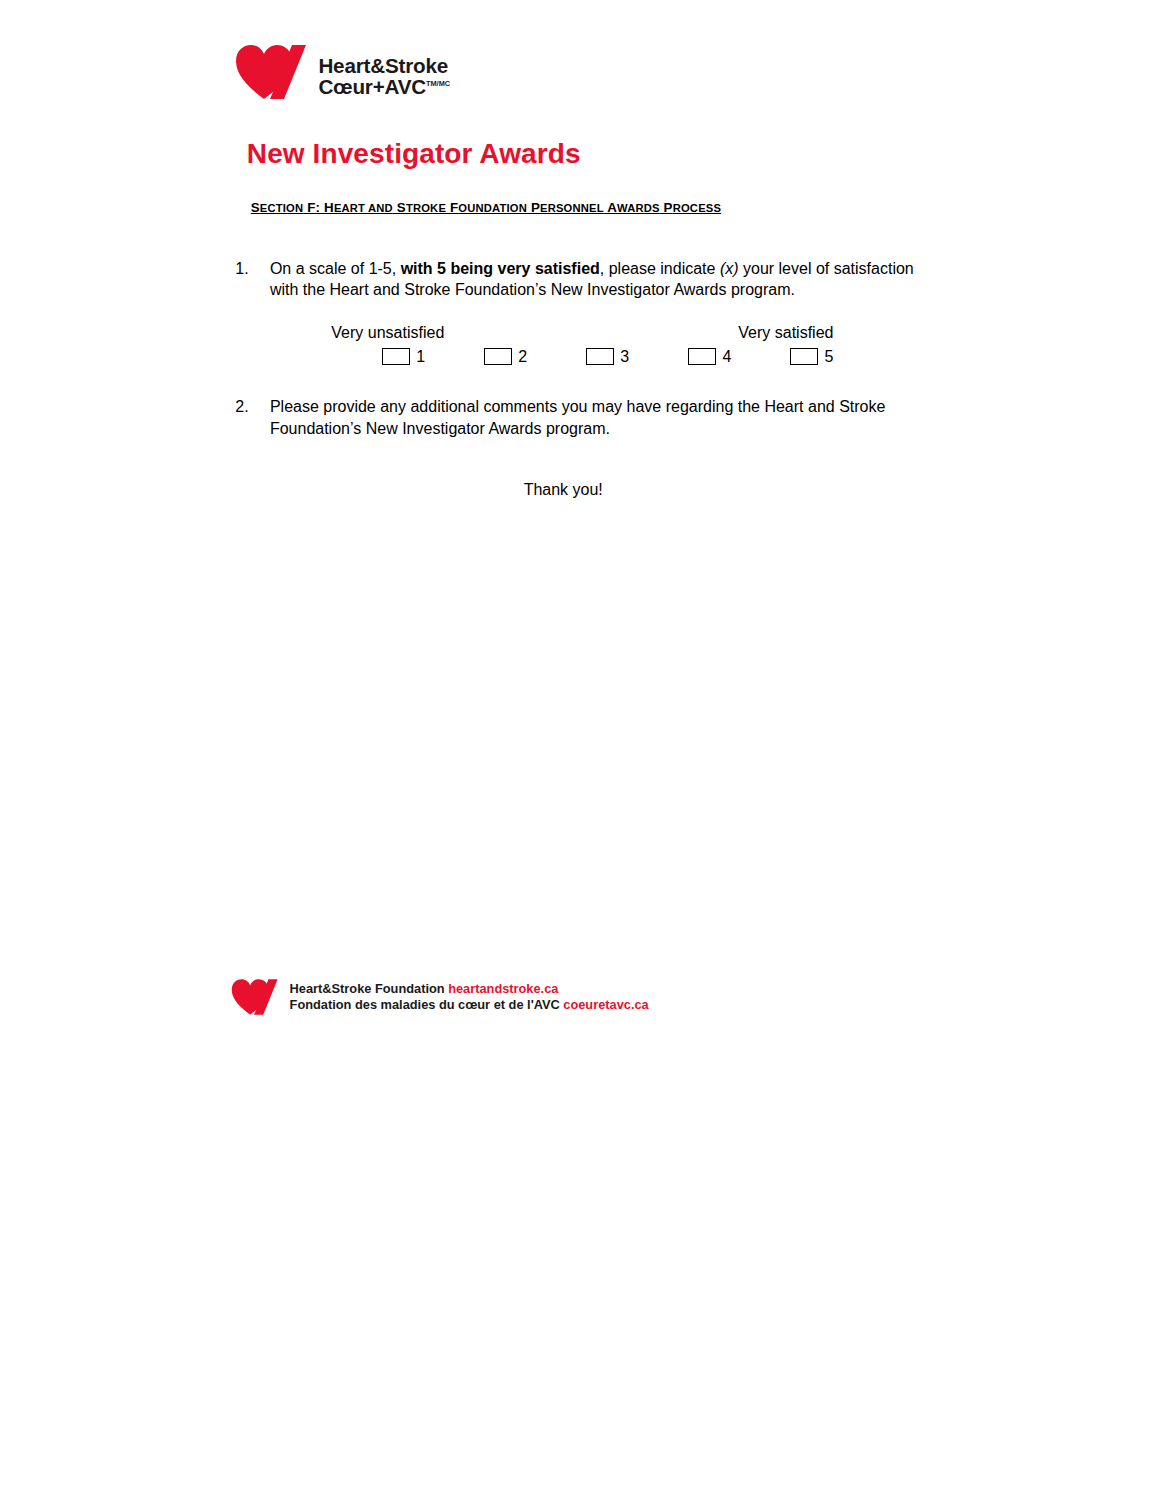Heart&Stroke
Cœur+AVCTM/MC
New Investigator Awards
SECTION F: HEART AND STROKE FOUNDATION PERSONNEL AWARDS PROCESS
1.
On a scale of 1-5, with 5 being very satisfied, please indicate (x) your level of satisfaction with the Heart and Stroke Foundation’s New Investigator Awards program.
Very unsatisfied Very satisfied
1
2
3
4
5
2.
Please provide any additional comments you may have regarding the Heart and Stroke Foundation’s New Investigator Awards program.
Thank you!
Heart&Stroke Foundation heartandstroke.ca
Fondation des maladies du cœur et de l'AVC coeuretavc.ca